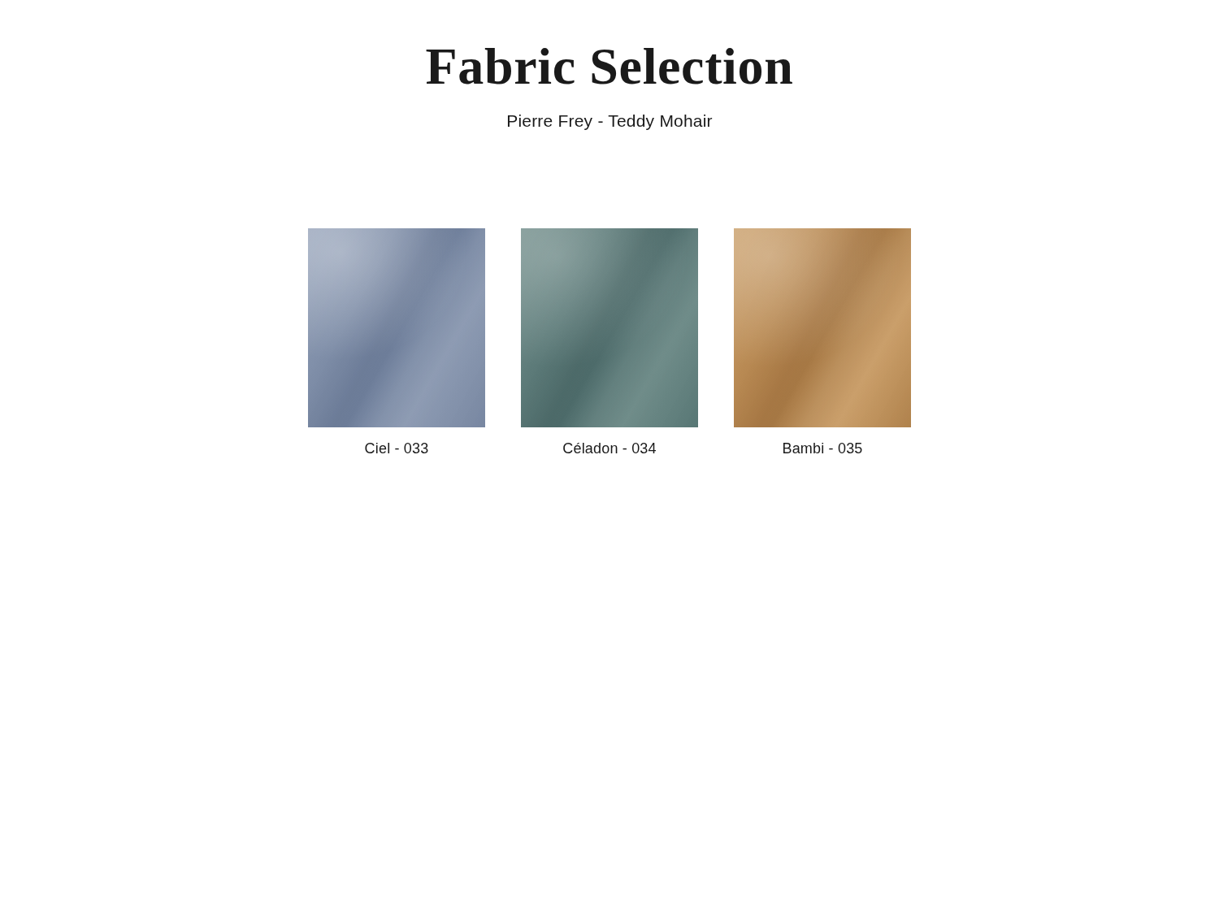Fabric Selection
Pierre Frey - Teddy Mohair
Ciel - 033
Céladon - 034
Bambi - 035